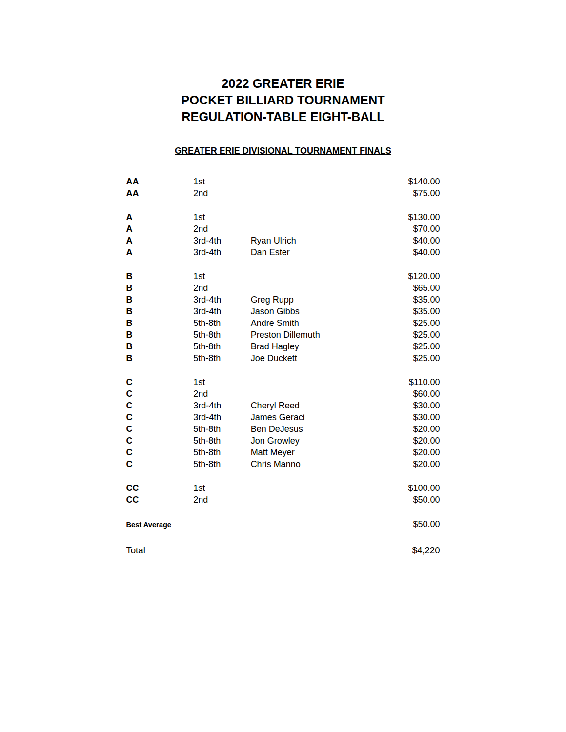2022 GREATER ERIE
POCKET BILLIARD TOURNAMENT
REGULATION-TABLE EIGHT-BALL
GREATER ERIE DIVISIONAL TOURNAMENT FINALS
| AA | 1st | | $140.00 |
| AA | 2nd | | $75.00 |
| A | 1st | | $130.00 |
| A | 2nd | | $70.00 |
| A | 3rd-4th | Ryan Ulrich | $40.00 |
| A | 3rd-4th | Dan Ester | $40.00 |
| B | 1st | | $120.00 |
| B | 2nd | | $65.00 |
| B | 3rd-4th | Greg Rupp | $35.00 |
| B | 3rd-4th | Jason Gibbs | $35.00 |
| B | 5th-8th | Andre Smith | $25.00 |
| B | 5th-8th | Preston Dillemuth | $25.00 |
| B | 5th-8th | Brad Hagley | $25.00 |
| B | 5th-8th | Joe Duckett | $25.00 |
| C | 1st | | $110.00 |
| C | 2nd | | $60.00 |
| C | 3rd-4th | Cheryl Reed | $30.00 |
| C | 3rd-4th | James Geraci | $30.00 |
| C | 5th-8th | Ben DeJesus | $20.00 |
| C | 5th-8th | Jon Growley | $20.00 |
| C | 5th-8th | Matt Meyer | $20.00 |
| C | 5th-8th | Chris Manno | $20.00 |
| CC | 1st | | $100.00 |
| CC | 2nd | | $50.00 |
| Best Average | $50.00 |
| Total | $4,220 |